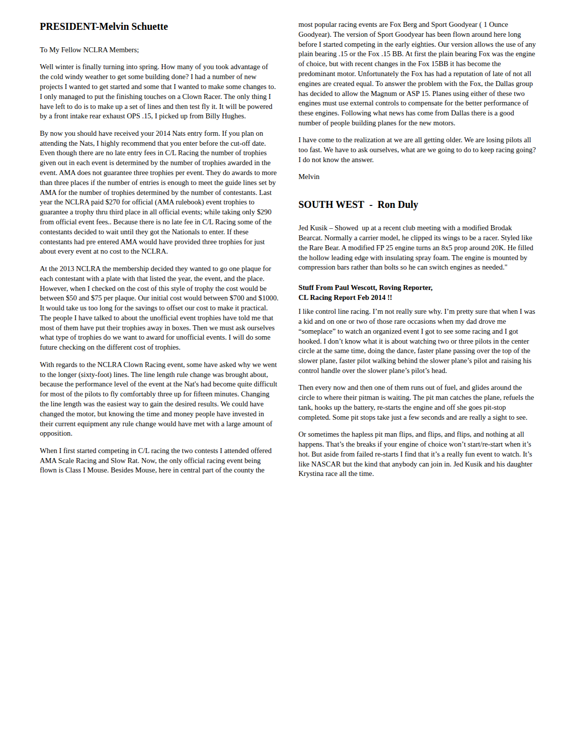PRESIDENT-Melvin Schuette
To My Fellow NCLRA Members;
Well winter is finally turning into spring. How many of you took advantage of the cold windy weather to get some building done? I had a number of new projects I wanted to get started and some that I wanted to make some changes to. I only managed to put the finishing touches on a Clown Racer. The only thing I have left to do is to make up a set of lines and then test fly it. It will be powered by a front intake rear exhaust OPS .15, I picked up from Billy Hughes.
By now you should have received your 2014 Nats entry form. If you plan on attending the Nats, I highly recommend that you enter before the cut-off date. Even though there are no late entry fees in C/L Racing the number of trophies given out in each event is determined by the number of trophies awarded in the event. AMA does not guarantee three trophies per event. They do awards to more than three places if the number of entries is enough to meet the guide lines set by AMA for the number of trophies determined by the number of contestants. Last year the NCLRA paid $270 for official (AMA rulebook) event trophies to guarantee a trophy thru third place in all official events; while taking only $290 from official event fees.. Because there is no late fee in C/L Racing some of the contestants decided to wait until they got the Nationals to enter. If these contestants had pre entered AMA would have provided three trophies for just about every event at no cost to the NCLRA.
At the 2013 NCLRA the membership decided they wanted to go one plaque for each contestant with a plate with that listed the year, the event, and the place. However, when I checked on the cost of this style of trophy the cost would be between $50 and $75 per plaque. Our initial cost would between $700 and $1000. It would take us too long for the savings to offset our cost to make it practical. The people I have talked to about the unofficial event trophies have told me that most of them have put their trophies away in boxes. Then we must ask ourselves what type of trophies do we want to award for unofficial events. I will do some future checking on the different cost of trophies.
With regards to the NCLRA Clown Racing event, some have asked why we went to the longer (sixty-foot) lines. The line length rule change was brought about, because the performance level of the event at the Nat's had become quite difficult for most of the pilots to fly comfortably three up for fifteen minutes. Changing the line length was the easiest way to gain the desired results. We could have changed the motor, but knowing the time and money people have invested in their current equipment any rule change would have met with a large amount of opposition.
When I first started competing in C/L racing the two contests I attended offered AMA Scale Racing and Slow Rat. Now, the only official racing event being flown is Class I Mouse. Besides Mouse, here in central part of the county the most popular racing events are Fox Berg and Sport Goodyear ( 1 Ounce Goodyear). The version of Sport Goodyear has been flown around here long before I started competing in the early eighties. Our version allows the use of any plain bearing .15 or the Fox .15 BB. At first the plain bearing Fox was the engine of choice, but with recent changes in the Fox 15BB it has become the predominant motor. Unfortunately the Fox has had a reputation of late of not all engines are created equal. To answer the problem with the Fox, the Dallas group has decided to allow the Magnum or ASP 15. Planes using either of these two engines must use external controls to compensate for the better performance of these engines. Following what news has come from Dallas there is a good number of people building planes for the new motors.
I have come to the realization at we are all getting older. We are losing pilots all too fast. We have to ask ourselves, what are we going to do to keep racing going? I do not know the answer.
Melvin
SOUTH WEST - Ron Duly
Jed Kusik – Showed up at a recent club meeting with a modified Brodak Bearcat. Normally a carrier model, he clipped its wings to be a racer. Styled like the Rare Bear. A modified FP 25 engine turns an 8x5 prop around 20K. He filled the hollow leading edge with insulating spray foam. The engine is mounted by compression bars rather than bolts so he can switch engines as needed."
Stuff From Paul Wescott, Roving Reporter,
CL Racing Report Feb 2014 !!
I like control line racing. I’m not really sure why. I’m pretty sure that when I was a kid and on one or two of those rare occasions when my dad drove me “someplace” to watch an organized event I got to see some racing and I got hooked. I don’t know what it is about watching two or three pilots in the center circle at the same time, doing the dance, faster plane passing over the top of the slower plane, faster pilot walking behind the slower plane’s pilot and raising his control handle over the slower plane’s pilot’s head.
Then every now and then one of them runs out of fuel, and glides around the circle to where their pitman is waiting. The pit man catches the plane, refuels the tank, hooks up the battery, re-starts the engine and off she goes pit-stop completed. Some pit stops take just a few seconds and are really a sight to see.
Or sometimes the hapless pit man flips, and flips, and flips, and nothing at all happens. That’s the breaks if your engine of choice won’t start/re-start when it’s hot. But aside from failed re-starts I find that it’s a really fun event to watch. It’s like NASCAR but the kind that anybody can join in. Jed Kusik and his daughter Krystina race all the time.